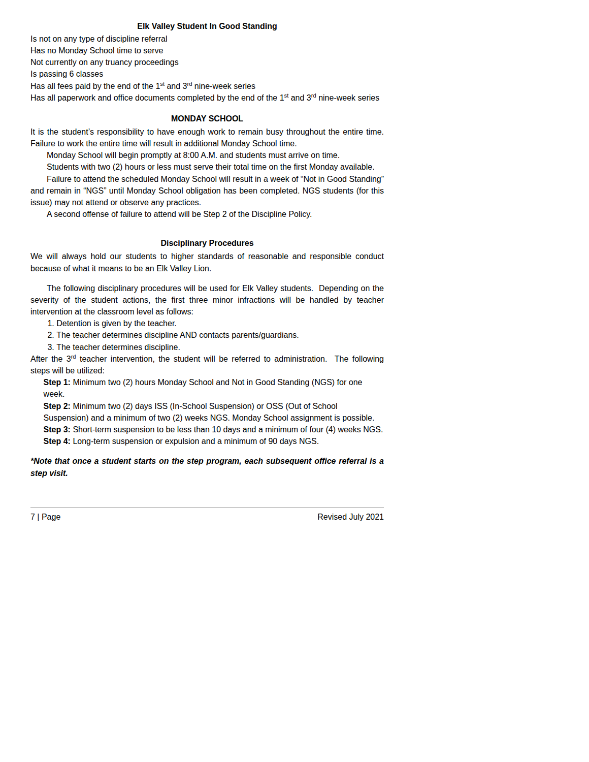Elk Valley Student In Good Standing
Is not on any type of discipline referral
Has no Monday School time to serve
Not currently on any truancy proceedings
Is passing 6 classes
Has all fees paid by the end of the 1st and 3rd nine-week series
Has all paperwork and office documents completed by the end of the 1st and 3rd nine-week series
MONDAY SCHOOL
It is the student’s responsibility to have enough work to remain busy throughout the entire time. Failure to work the entire time will result in additional Monday School time.
Monday School will begin promptly at 8:00 A.M. and students must arrive on time.
Students with two (2) hours or less must serve their total time on the first Monday available.
Failure to attend the scheduled Monday School will result in a week of “Not in Good Standing” and remain in “NGS” until Monday School obligation has been completed. NGS students (for this issue) may not attend or observe any practices.
A second offense of failure to attend will be Step 2 of the Discipline Policy.
Disciplinary Procedures
We will always hold our students to higher standards of reasonable and responsible conduct because of what it means to be an Elk Valley Lion.
The following disciplinary procedures will be used for Elk Valley students. Depending on the severity of the student actions, the first three minor infractions will be handled by teacher intervention at the classroom level as follows:
Detention is given by the teacher.
The teacher determines discipline AND contacts parents/guardians.
The teacher determines discipline.
After the 3rd teacher intervention, the student will be referred to administration. The following steps will be utilized:
Step 1: Minimum two (2) hours Monday School and Not in Good Standing (NGS) for one week.
Step 2: Minimum two (2) days ISS (In-School Suspension) or OSS (Out of School Suspension) and a minimum of two (2) weeks NGS. Monday School assignment is possible.
Step 3: Short-term suspension to be less than 10 days and a minimum of four (4) weeks NGS.
Step 4: Long-term suspension or expulsion and a minimum of 90 days NGS.
*Note that once a student starts on the step program, each subsequent office referral is a step visit.
7 | Page Revised July 2021